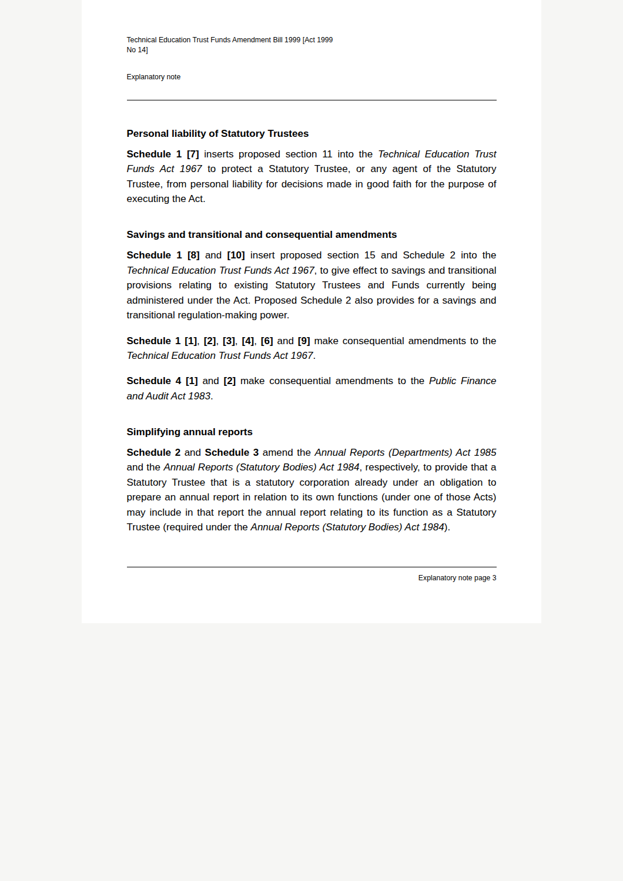Technical Education Trust Funds Amendment Bill 1999 [Act 1999
No 14]
Explanatory note
Personal liability of Statutory Trustees
Schedule 1 [7] inserts proposed section 11 into the Technical Education Trust Funds Act 1967 to protect a Statutory Trustee, or any agent of the Statutory Trustee, from personal liability for decisions made in good faith for the purpose of executing the Act.
Savings and transitional and consequential amendments
Schedule 1 [8] and [10] insert proposed section 15 and Schedule 2 into the Technical Education Trust Funds Act 1967, to give effect to savings and transitional provisions relating to existing Statutory Trustees and Funds currently being administered under the Act. Proposed Schedule 2 also provides for a savings and transitional regulation-making power.
Schedule 1 [1], [2], [3], [4], [6] and [9] make consequential amendments to the Technical Education Trust Funds Act 1967.
Schedule 4 [1] and [2] make consequential amendments to the Public Finance and Audit Act 1983.
Simplifying annual reports
Schedule 2 and Schedule 3 amend the Annual Reports (Departments) Act 1985 and the Annual Reports (Statutory Bodies) Act 1984, respectively, to provide that a Statutory Trustee that is a statutory corporation already under an obligation to prepare an annual report in relation to its own functions (under one of those Acts) may include in that report the annual report relating to its function as a Statutory Trustee (required under the Annual Reports (Statutory Bodies) Act 1984).
Explanatory note page 3